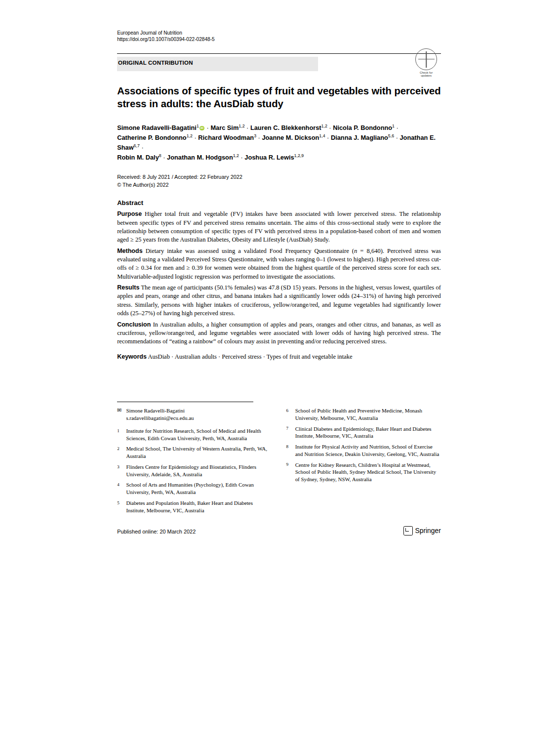European Journal of Nutrition https://doi.org/10.1007/s00394-022-02848-5
Original Contribution
Check for
updates
Associations of specific types of fruit and vegetables with perceived stress in adults: the AusDiab study
Simone Radavelli-Bagatini1 · Marc Sim1,2 · Lauren C. Blekkenhorst1,2 · Nicola P. Bondonno1 ·
Catherine P. Bondonno1,2 · Richard Woodman3 · Joanne M. Dickson1,4 · Dianna J. Magliano5,6 · Jonathan E. Shaw6,7 ·
Robin M. Daly8 · Jonathan M. Hodgson1,2 · Joshua R. Lewis1,2,9
Received: 8 July 2021 / Accepted: 22 February 2022
© The Author(s) 2022
Abstract
Purpose Higher total fruit and vegetable (FV) intakes have been associated with lower perceived stress. The relationship between specific types of FV and perceived stress remains uncertain. The aims of this cross-sectional study were to explore the relationship between consumption of specific types of FV with perceived stress in a population-based cohort of men and women aged ≥ 25 years from the Australian Diabetes, Obesity and Lifestyle (AusDiab) Study.
Methods Dietary intake was assessed using a validated Food Frequency Questionnaire (n = 8,640). Perceived stress was evaluated using a validated Perceived Stress Questionnaire, with values ranging 0–1 (lowest to highest). High perceived stress cut-offs of ≥ 0.34 for men and ≥ 0.39 for women were obtained from the highest quartile of the perceived stress score for each sex. Multivariable-adjusted logistic regression was performed to investigate the associations.
Results The mean age of participants (50.1% females) was 47.8 (SD 15) years. Persons in the highest, versus lowest, quartiles of apples and pears, orange and other citrus, and banana intakes had a significantly lower odds (24–31%) of having high perceived stress. Similarly, persons with higher intakes of cruciferous, yellow/orange/red, and legume vegetables had significantly lower odds (25–27%) of having high perceived stress.
Conclusion In Australian adults, a higher consumption of apples and pears, oranges and other citrus, and bananas, as well as cruciferous, yellow/orange/red, and legume vegetables were associated with lower odds of having high perceived stress. The recommendations of “eating a rainbow” of colours may assist in preventing and/or reducing perceived stress.
Keywords AusDiab · Australian adults · Perceived stress · Types of fruit and vegetable intake
✉
Simone Radavelli-Bagatini
s.radavellibagatini@ecu.edu.au
1
Institute for Nutrition Research, School of Medical and Health Sciences, Edith Cowan University, Perth, WA, Australia
2
Medical School, The University of Western Australia, Perth, WA, Australia
3
Flinders Centre for Epidemiology and Biostatistics, Flinders University, Adelaide, SA, Australia
4
School of Arts and Humanities (Psychology), Edith Cowan University, Perth, WA, Australia
5
Diabetes and Population Health, Baker Heart and Diabetes Institute, Melbourne, VIC, Australia
6
School of Public Health and Preventive Medicine, Monash University, Melbourne, VIC, Australia
7
Clinical Diabetes and Epidemiology, Baker Heart and Diabetes Institute, Melbourne, VIC, Australia
8
Institute for Physical Activity and Nutrition, School of Exercise and Nutrition Science, Deakin University, Geelong, VIC, Australia
9
Centre for Kidney Research, Children’s Hospital at Westmead, School of Public Health, Sydney Medical School, The University of Sydney, Sydney, NSW, Australia
Published online: 20 March 2022
Springer